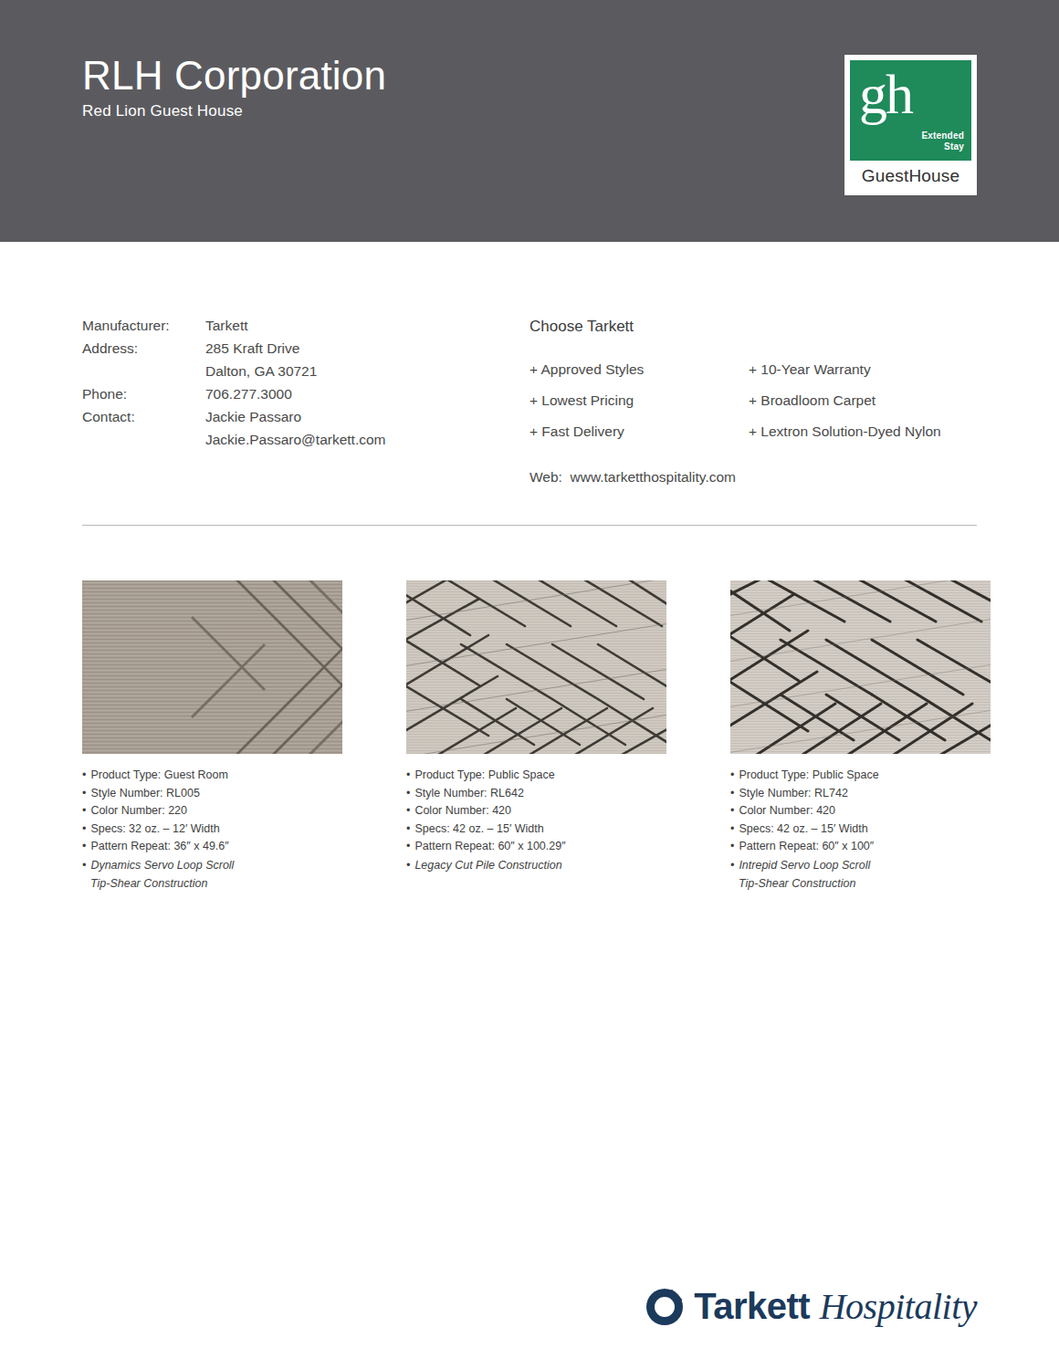RLH Corporation
Red Lion Guest House
gh Extended
Stay
GuestHouse
| Manufacturer: | Tarkett |
| Address: | 285 Kraft Drive |
| | Dalton, GA 30721 |
| Phone: | 706.277.3000 |
| Contact: | Jackie Passaro |
| | Jackie.Passaro@tarkett.com |
Choose Tarkett
+ Approved Styles
+ 10-Year Warranty
+ Lowest Pricing
+ Broadloom Carpet
+ Fast Delivery
+ Lextron Solution-Dyed Nylon
Web: www.tarketthospitality.com
Product Type: Guest Room
Style Number: RL005
Color Number: 220
Specs: 32 oz. – 12′ Width
Pattern Repeat: 36″ x 49.6″
Dynamics Servo Loop ScrollTip-Shear Construction
Product Type: Public Space
Style Number: RL642
Color Number: 420
Specs: 42 oz. – 15′ Width
Pattern Repeat: 60″ x 100.29″
Legacy Cut Pile Construction
Product Type: Public Space
Style Number: RL742
Color Number: 420
Specs: 42 oz. – 15′ Width
Pattern Repeat: 60″ x 100″
Intrepid Servo Loop ScrollTip-Shear Construction
Tarkett Hospitality